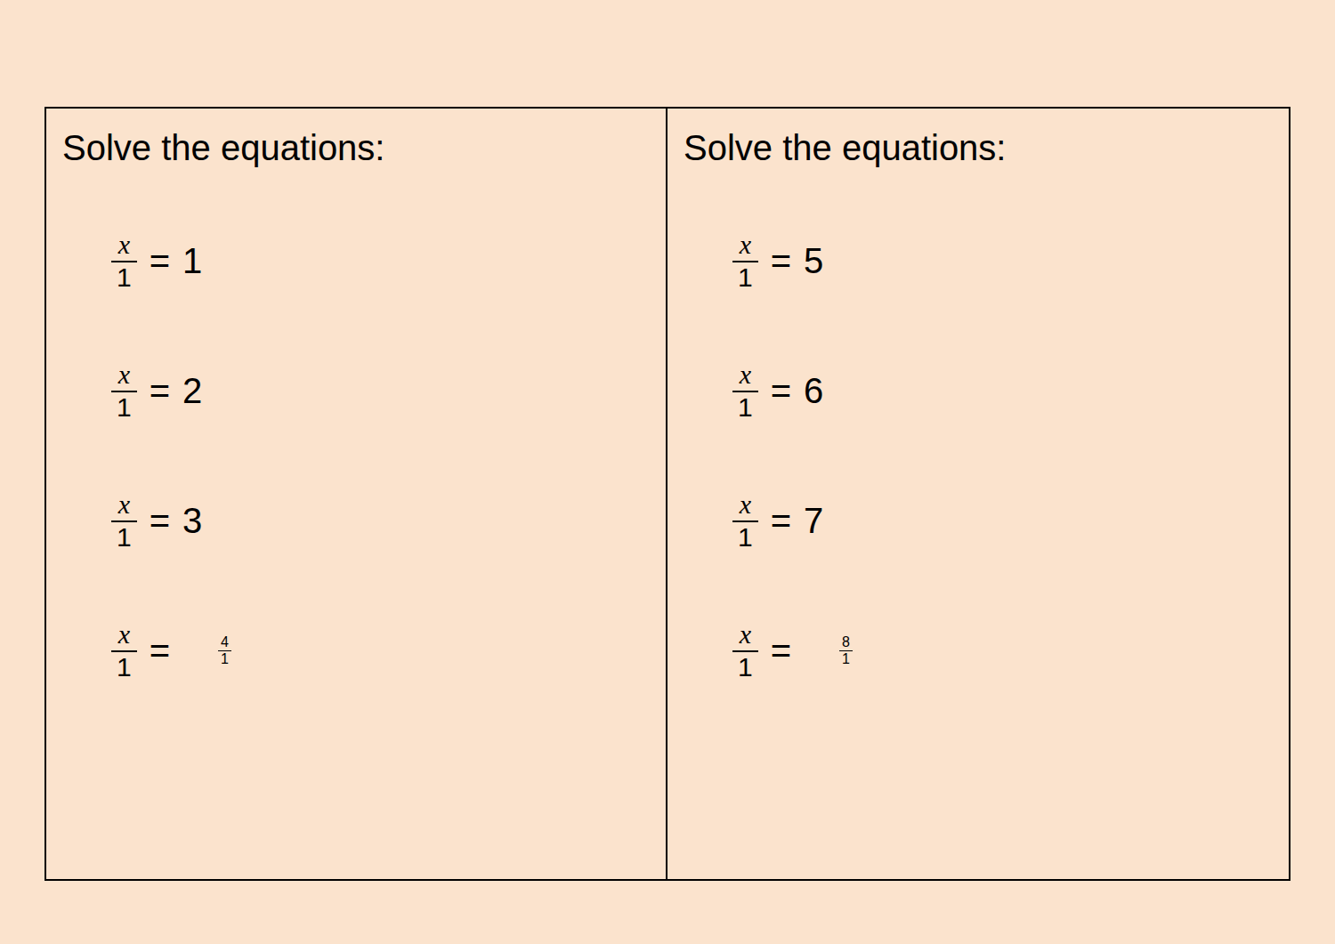Solve the equations:
x 1 = 1
x 1 = 2
x 1 = 3
x 1 = 41
Solve the equations:
x 1 = 5
x 1 = 6
x 1 = 7
x 1 = 81